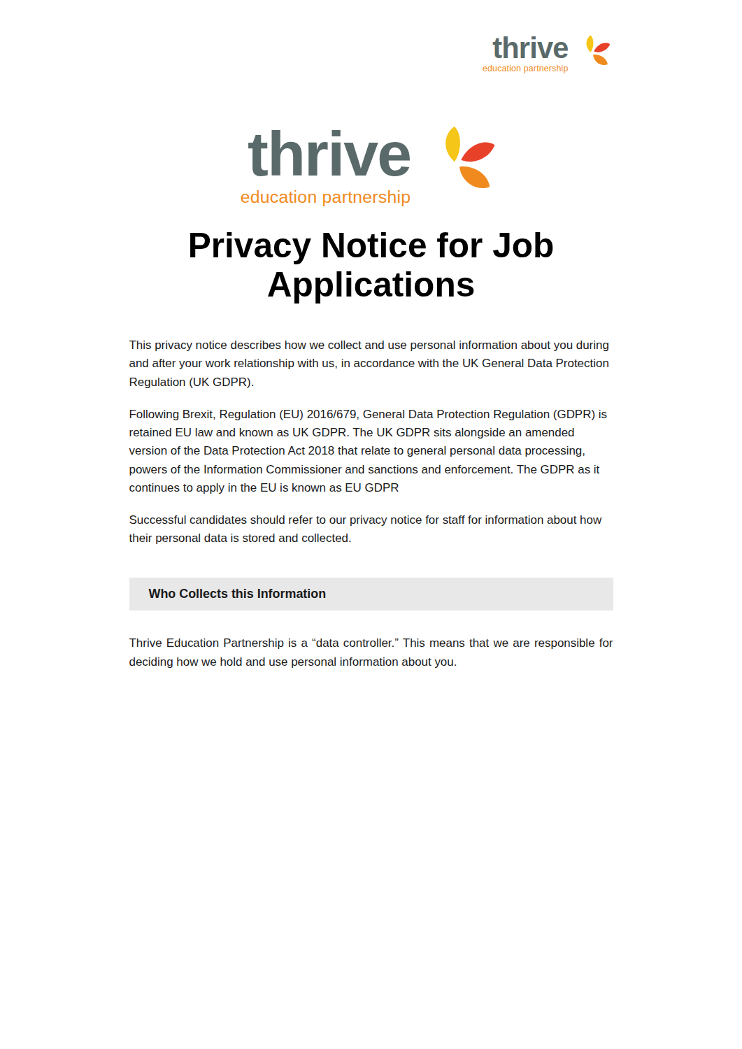thrive education partnership
thrive education partnership
Privacy Notice for Job Applications
This privacy notice describes how we collect and use personal information about you during and after your work relationship with us, in accordance with the UK General Data Protection Regulation (UK GDPR).
Following Brexit, Regulation (EU) 2016/679, General Data Protection Regulation (GDPR) is retained EU law and known as UK GDPR. The UK GDPR sits alongside an amended version of the Data Protection Act 2018 that relate to general personal data processing, powers of the Information Commissioner and sanctions and enforcement. The GDPR as it continues to apply in the EU is known as EU GDPR
Successful candidates should refer to our privacy notice for staff for information about how their personal data is stored and collected.
Who Collects this Information
Thrive Education Partnership is a “data controller.” This means that we are responsible for deciding how we hold and use personal information about you.